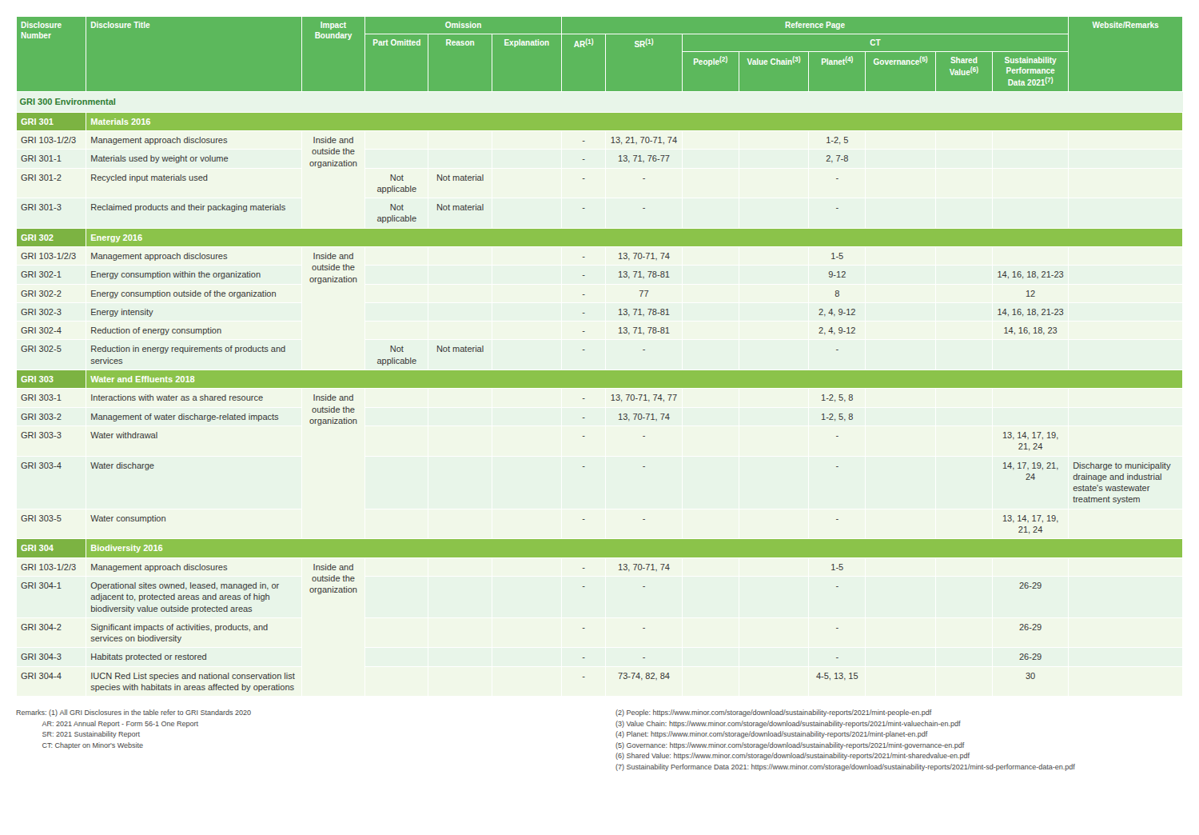| Disclosure Number | Disclosure Title | Impact Boundary | Omission | Reference Page | Website/Remarks |
| --- | --- | --- | --- | --- | --- |
| Part Omitted | Reason | Explanation | AR (1) | SR (1) | CT |
| People (2) | Value Chain (3) | Planet (4) | Governance (5) | Shared Value (6) | Sustainability Performance Data 2021 (7) |
| GRI 300 Environmental |
| GRI 301 | Materials 2016 |
| GRI 103-1/2/3 | Management approach disclosures | Inside and outside the organization | | | | - | 13, 21, 70-71, 74 | | | 1-2, 5 | | | | |
| GRI 301-1 | Materials used by weight or volume | | | | - | 13, 71, 76-77 | | | 2, 7-8 | | | | |
| GRI 301-2 | Recycled input materials used | Not applicable | Not material | | - | - | | | - | | | | |
| GRI 301-3 | Reclaimed products and their packaging materials | Not applicable | Not material | | - | - | | | - | | | | |
| GRI 302 | Energy 2016 |
| GRI 103-1/2/3 | Management approach disclosures | Inside and outside the organization | | | | - | 13, 70-71, 74 | | | 1-5 | | | | |
| GRI 302-1 | Energy consumption within the organization | | | | - | 13, 71, 78-81 | | | 9-12 | | | 14, 16, 18, 21-23 | |
| GRI 302-2 | Energy consumption outside of the organization | | | | - | 77 | | | 8 | | | 12 | |
| GRI 302-3 | Energy intensity | | | | - | 13, 71, 78-81 | | | 2, 4, 9-12 | | | 14, 16, 18, 21-23 | |
| GRI 302-4 | Reduction of energy consumption | | | | - | 13, 71, 78-81 | | | 2, 4, 9-12 | | | 14, 16, 18, 23 | |
| GRI 302-5 | Reduction in energy requirements of products and services | Not applicable | Not material | | - | - | | | - | | | | |
| GRI 303 | Water and Effluents 2018 |
| GRI 303-1 | Interactions with water as a shared resource | Inside and outside the organization | | | | - | 13, 70-71, 74, 77 | | | 1-2, 5, 8 | | | | |
| GRI 303-2 | Management of water discharge-related impacts | | | | - | 13, 70-71, 74 | | | 1-2, 5, 8 | | | | |
| GRI 303-3 | Water withdrawal | | | | - | - | | | - | | | 13, 14, 17, 19, 21, 24 | |
| GRI 303-4 | Water discharge | | | | - | - | | | - | | | 14, 17, 19, 21, 24 | Discharge to municipality drainage and industrial estate's wastewater treatment system |
| GRI 303-5 | Water consumption | | | | - | - | | | - | | | 13, 14, 17, 19, 21, 24 | |
| GRI 304 | Biodiversity 2016 |
| GRI 103-1/2/3 | Management approach disclosures | Inside and outside the organization | | | | - | 13, 70-71, 74 | | | 1-5 | | | | |
| GRI 304-1 | Operational sites owned, leased, managed in, or adjacent to, protected areas and areas of high biodiversity value outside protected areas | | | | - | - | | | - | | | 26-29 | |
| GRI 304-2 | Significant impacts of activities, products, and services on biodiversity | | | | - | - | | | - | | | 26-29 | |
| GRI 304-3 | Habitats protected or restored | | | | - | - | | | - | | | 26-29 | |
| GRI 304-4 | IUCN Red List species and national conservation list species with habitats in areas affected by operations | | | | - | 73-74, 82, 84 | | | 4-5, 13, 15 | | | 30 | |
Remarks: (1) All GRI Disclosures in the table refer to GRI Standards 2020
AR: 2021 Annual Report - Form 56-1 One Report
SR: 2021 Sustainability Report
CT: Chapter on Minor's Website
(2) People: https://www.minor.com/storage/download/sustainability-reports/2021/mint-people-en.pdf
(3) Value Chain: https://www.minor.com/storage/download/sustainability-reports/2021/mint-valuechain-en.pdf
(4) Planet: https://www.minor.com/storage/download/sustainability-reports/2021/mint-planet-en.pdf
(5) Governance: https://www.minor.com/storage/download/sustainability-reports/2021/mint-governance-en.pdf
(6) Shared Value: https://www.minor.com/storage/download/sustainability-reports/2021/mint-sharedvalue-en.pdf
(7) Sustainability Performance Data 2021: https://www.minor.com/storage/download/sustainability-reports/2021/mint-sd-performance-data-en.pdf